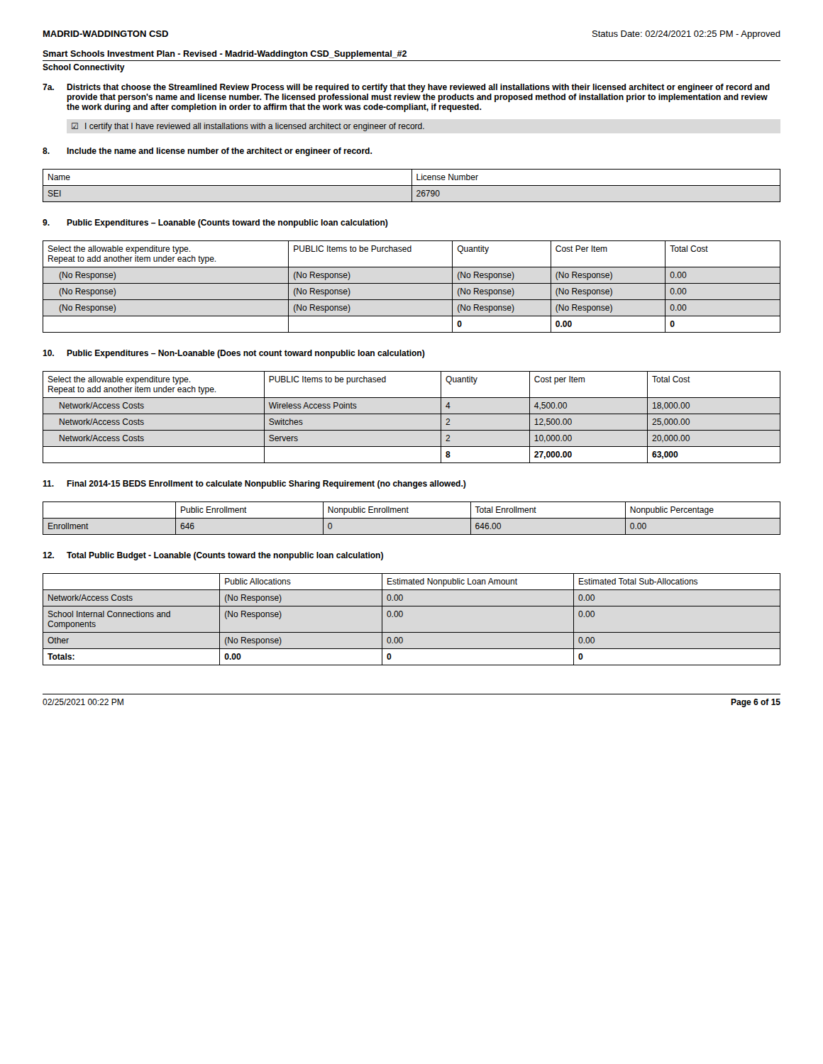MADRID-WADDINGTON CSD
Status Date: 02/24/2021 02:25 PM - Approved
Smart Schools Investment Plan - Revised - Madrid-Waddington CSD_Supplemental_#2
School Connectivity
7a.
Districts that choose the Streamlined Review Process will be required to certify that they have reviewed all installations with their licensed architect or engineer of record and provide that person's name and license number. The licensed professional must review the products and proposed method of installation prior to implementation and review the work during and after completion in order to affirm that the work was code-compliant, if requested.
☑I certify that I have reviewed all installations with a licensed architect or engineer of record.
8.
Include the name and license number of the architect or engineer of record.
| Name | License Number |
| --- | --- |
| SEI | 26790 |
9.
Public Expenditures – Loanable (Counts toward the nonpublic loan calculation)
| Select the allowable expenditure type. Repeat to add another item under each type. | PUBLIC Items to be Purchased | Quantity | Cost Per Item | Total Cost |
| --- | --- | --- | --- | --- |
| (No Response) | (No Response) | (No Response) | (No Response) | 0.00 |
| (No Response) | (No Response) | (No Response) | (No Response) | 0.00 |
| (No Response) | (No Response) | (No Response) | (No Response) | 0.00 |
| | | 0 | 0.00 | 0 |
10.
Public Expenditures – Non-Loanable (Does not count toward nonpublic loan calculation)
| Select the allowable expenditure type. Repeat to add another item under each type. | PUBLIC Items to be purchased | Quantity | Cost per Item | Total Cost |
| --- | --- | --- | --- | --- |
| Network/Access Costs | Wireless Access Points | 4 | 4,500.00 | 18,000.00 |
| Network/Access Costs | Switches | 2 | 12,500.00 | 25,000.00 |
| Network/Access Costs | Servers | 2 | 10,000.00 | 20,000.00 |
| | | 8 | 27,000.00 | 63,000 |
11.
Final 2014-15 BEDS Enrollment to calculate Nonpublic Sharing Requirement (no changes allowed.)
| | Public Enrollment | Nonpublic Enrollment | Total Enrollment | Nonpublic Percentage |
| --- | --- | --- | --- | --- |
| Enrollment | 646 | 0 | 646.00 | 0.00 |
12.
Total Public Budget - Loanable (Counts toward the nonpublic loan calculation)
| | Public Allocations | Estimated Nonpublic Loan Amount | Estimated Total Sub-Allocations |
| --- | --- | --- | --- |
| Network/Access Costs | (No Response) | 0.00 | 0.00 |
| School Internal Connections and Components | (No Response) | 0.00 | 0.00 |
| Other | (No Response) | 0.00 | 0.00 |
| Totals: | 0.00 | 0 | 0 |
02/25/2021 00:22 PM
Page 6 of 15